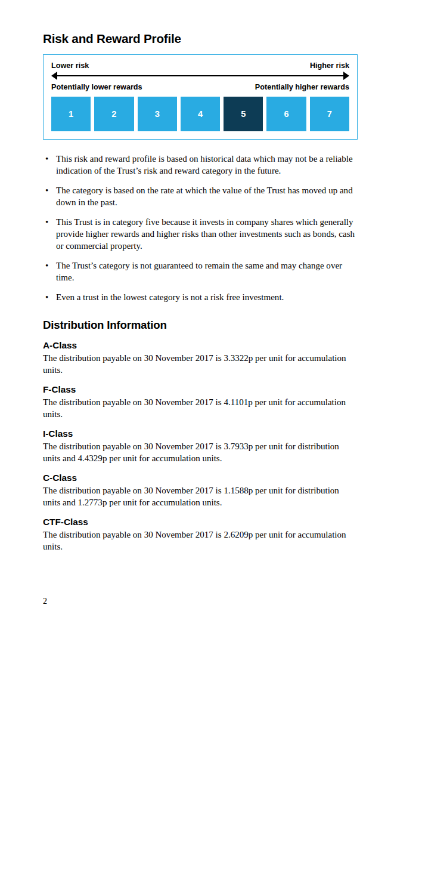Risk and Reward Profile
Lower risk Higher risk
Potentially lower rewards Potentially higher rewards
1
2
3
4
5
6
7
This risk and reward profile is based on historical data which may not be a reliable indication of the Trust’s risk and reward category in the future.
The category is based on the rate at which the value of the Trust has moved up and down in the past.
This Trust is in category five because it invests in company shares which generally provide higher rewards and higher risks than other investments such as bonds, cash or commercial property.
The Trust’s category is not guaranteed to remain the same and may change over time.
Even a trust in the lowest category is not a risk free investment.
Distribution Information
A-Class
The distribution payable on 30 November 2017 is 3.3322p per unit for accumulation units.
F-Class
The distribution payable on 30 November 2017 is 4.1101p per unit for accumulation units.
I-Class
The distribution payable on 30 November 2017 is 3.7933p per unit for distribution units and 4.4329p per unit for accumulation units.
C-Class
The distribution payable on 30 November 2017 is 1.1588p per unit for distribution units and 1.2773p per unit for accumulation units.
CTF-Class
The distribution payable on 30 November 2017 is 2.6209p per unit for accumulation units.
2